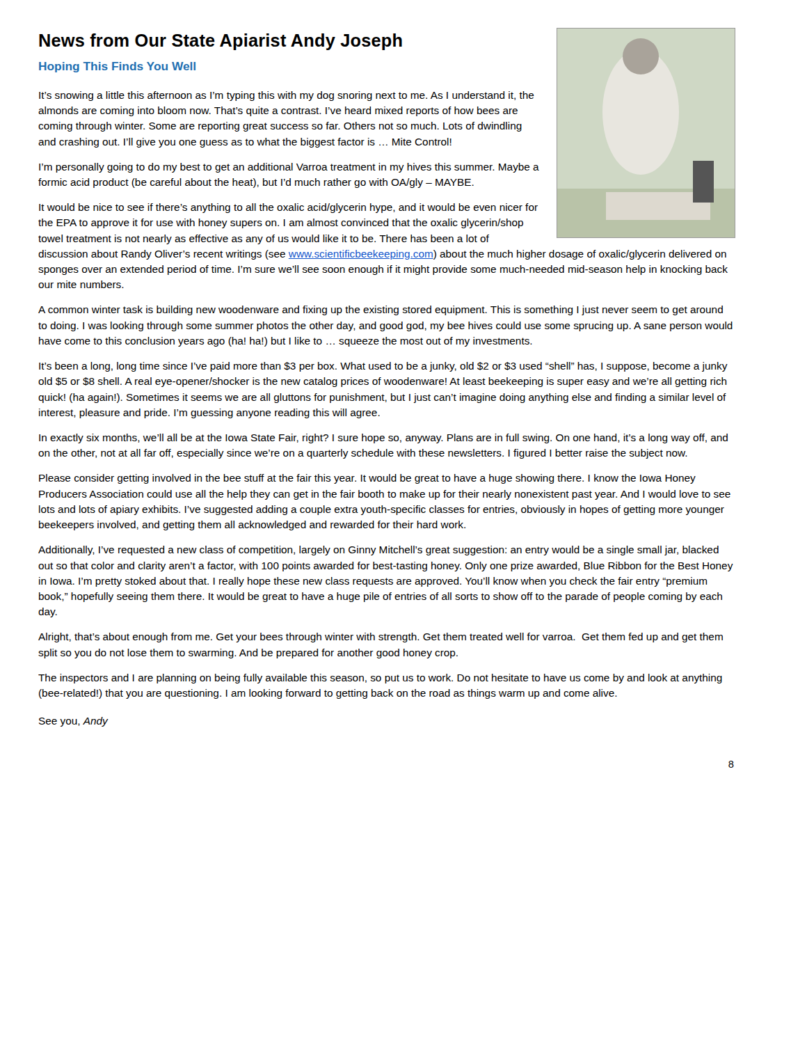News from Our State Apiarist Andy Joseph
Hoping This Finds You Well
It’s snowing a little this afternoon as I’m typing this with my dog snoring next to me. As I understand it, the almonds are coming into bloom now. That’s quite a contrast. I’ve heard mixed reports of how bees are coming through winter. Some are reporting great success so far. Others not so much. Lots of dwindling and crashing out. I’ll give you one guess as to what the biggest factor is … Mite Control!
I’m personally going to do my best to get an additional Varroa treatment in my hives this summer. Maybe a formic acid product (be careful about the heat), but I’d much rather go with OA/gly – MAYBE.
It would be nice to see if there’s anything to all the oxalic acid/glycerin hype, and it would be even nicer for the EPA to approve it for use with honey supers on. I am almost convinced that the oxalic glycerin/shop towel treatment is not nearly as effective as any of us would like it to be. There has been a lot of discussion about Randy Oliver’s recent writings (see www.scientificbeekeeping.com) about the much higher dosage of oxalic/glycerin delivered on sponges over an extended period of time. I’m sure we’ll see soon enough if it might provide some much-needed mid-season help in knocking back our mite numbers.
A common winter task is building new woodenware and fixing up the existing stored equipment. This is something I just never seem to get around to doing. I was looking through some summer photos the other day, and good god, my bee hives could use some sprucing up. A sane person would have come to this conclusion years ago (ha! ha!) but I like to … squeeze the most out of my investments.
It’s been a long, long time since I’ve paid more than $3 per box. What used to be a junky, old $2 or $3 used “shell” has, I suppose, become a junky old $5 or $8 shell. A real eye-opener/shocker is the new catalog prices of woodenware! At least beekeeping is super easy and we’re all getting rich quick! (ha again!). Sometimes it seems we are all gluttons for punishment, but I just can’t imagine doing anything else and finding a similar level of interest, pleasure and pride. I’m guessing anyone reading this will agree.
In exactly six months, we’ll all be at the Iowa State Fair, right? I sure hope so, anyway. Plans are in full swing. On one hand, it’s a long way off, and on the other, not at all far off, especially since we’re on a quarterly schedule with these newsletters. I figured I better raise the subject now.
Please consider getting involved in the bee stuff at the fair this year. It would be great to have a huge showing there. I know the Iowa Honey Producers Association could use all the help they can get in the fair booth to make up for their nearly nonexistent past year. And I would love to see lots and lots of apiary exhibits. I’ve suggested adding a couple extra youth-specific classes for entries, obviously in hopes of getting more younger beekeepers involved, and getting them all acknowledged and rewarded for their hard work.
Additionally, I’ve requested a new class of competition, largely on Ginny Mitchell’s great suggestion: an entry would be a single small jar, blacked out so that color and clarity aren’t a factor, with 100 points awarded for best-tasting honey. Only one prize awarded, Blue Ribbon for the Best Honey in Iowa. I’m pretty stoked about that. I really hope these new class requests are approved. You’ll know when you check the fair entry “premium book,” hopefully seeing them there. It would be great to have a huge pile of entries of all sorts to show off to the parade of people coming by each day.
Alright, that’s about enough from me. Get your bees through winter with strength. Get them treated well for varroa. Get them fed up and get them split so you do not lose them to swarming. And be prepared for another good honey crop.
The inspectors and I are planning on being fully available this season, so put us to work. Do not hesitate to have us come by and look at anything (bee-related!) that you are questioning. I am looking forward to getting back on the road as things warm up and come alive.
See you, Andy
8